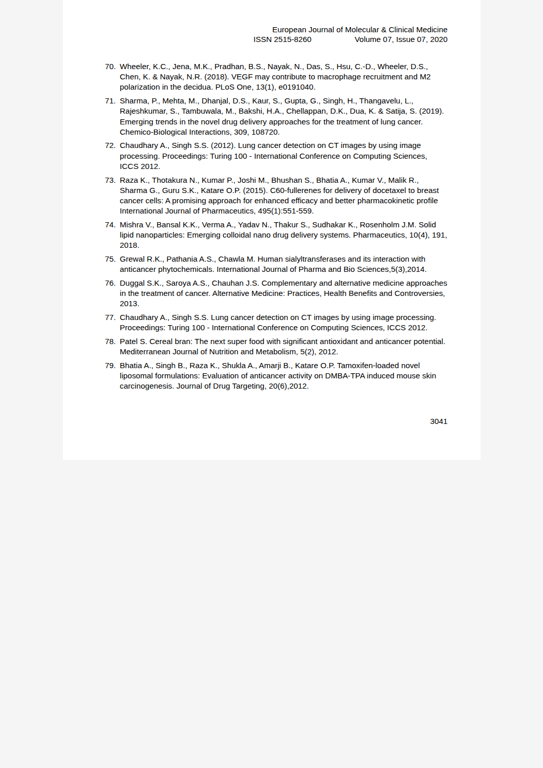European Journal of Molecular & Clinical Medicine ISSN 2515-8260 Volume 07, Issue 07, 2020
70. Wheeler, K.C., Jena, M.K., Pradhan, B.S., Nayak, N., Das, S., Hsu, C.-D., Wheeler, D.S., Chen, K. & Nayak, N.R. (2018). VEGF may contribute to macrophage recruitment and M2 polarization in the decidua. PLoS One, 13(1), e0191040.
71. Sharma, P., Mehta, M., Dhanjal, D.S., Kaur, S., Gupta, G., Singh, H., Thangavelu, L., Rajeshkumar, S., Tambuwala, M., Bakshi, H.A., Chellappan, D.K., Dua, K. & Satija, S. (2019). Emerging trends in the novel drug delivery approaches for the treatment of lung cancer. Chemico-Biological Interactions, 309, 108720.
72. Chaudhary A., Singh S.S. (2012). Lung cancer detection on CT images by using image processing. Proceedings: Turing 100 - International Conference on Computing Sciences, ICCS 2012.
73. Raza K., Thotakura N., Kumar P., Joshi M., Bhushan S., Bhatia A., Kumar V., Malik R., Sharma G., Guru S.K., Katare O.P. (2015). C60-fullerenes for delivery of docetaxel to breast cancer cells: A promising approach for enhanced efficacy and better pharmacokinetic profile International Journal of Pharmaceutics, 495(1):551-559.
74. Mishra V., Bansal K.K., Verma A., Yadav N., Thakur S., Sudhakar K., Rosenholm J.M. Solid lipid nanoparticles: Emerging colloidal nano drug delivery systems. Pharmaceutics, 10(4), 191, 2018.
75. Grewal R.K., Pathania A.S., Chawla M. Human sialyltransferases and its interaction with anticancer phytochemicals. International Journal of Pharma and Bio Sciences,5(3),2014.
76. Duggal S.K., Saroya A.S., Chauhan J.S. Complementary and alternative medicine approaches in the treatment of cancer. Alternative Medicine: Practices, Health Benefits and Controversies, 2013.
77. Chaudhary A., Singh S.S. Lung cancer detection on CT images by using image processing. Proceedings: Turing 100 - International Conference on Computing Sciences, ICCS 2012.
78. Patel S. Cereal bran: The next super food with significant antioxidant and anticancer potential. Mediterranean Journal of Nutrition and Metabolism, 5(2), 2012.
79. Bhatia A., Singh B., Raza K., Shukla A., Amarji B., Katare O.P. Tamoxifen-loaded novel liposomal formulations: Evaluation of anticancer activity on DMBA-TPA induced mouse skin carcinogenesis. Journal of Drug Targeting, 20(6),2012.
3041